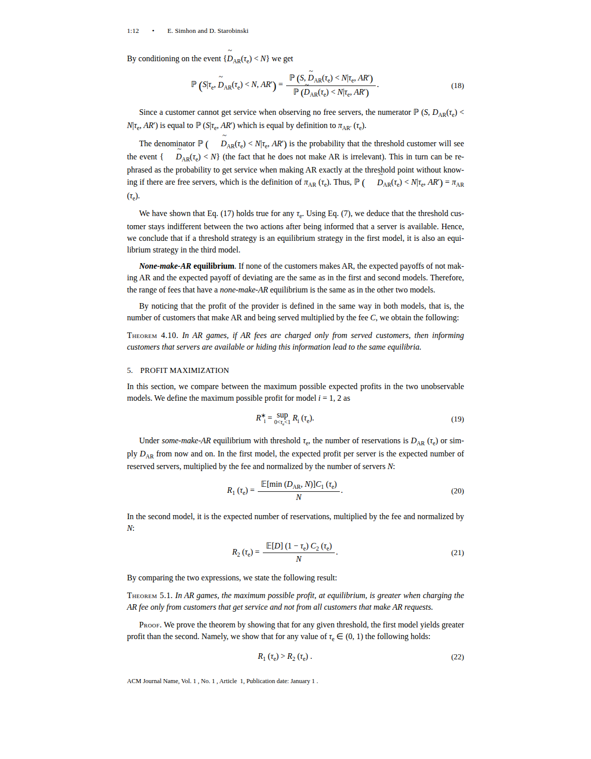1:12•E. Simhon and D. Starobinski
By conditioning on the event {DAR(τe) < N} we get
ℙ (S|τe, DAR(τe) < N, AR′) = ℙ (S, DAR(τe) < N|τe, AR′) ℙ (DAR(τe) < N|τe, AR′) .
(18)
Since a customer cannot get service when observing no free servers, the numerator ℙ (S, DAR(τe) < N|τe, AR′) is equal to ℙ (S|τe, AR′) which is equal by definition to πAR′ (τe).
The denominator ℙ (DAR(τe) < N|τe, AR′) is the probability that the threshold customer will see the event {DAR(τe) < N} (the fact that he does not make AR is irrelevant). This in turn can be rephrased as the probability to get service when making AR exactly at the threshold point without knowing if there are free servers, which is the definition of πAR (τe). Thus, ℙ (DAR(τe) < N|τe, AR′) = πAR (τe).
We have shown that Eq. (17) holds true for any τe. Using Eq. (7), we deduce that the threshold customer stays indifferent between the two actions after being informed that a server is available. Hence, we conclude that if a threshold strategy is an equilibrium strategy in the first model, it is also an equilibrium strategy in the third model.
None-make-AR equilibrium. If none of the customers makes AR, the expected payoffs of not making AR and the expected payoff of deviating are the same as in the first and second models. Therefore, the range of fees that have a none-make-AR equilibrium is the same as in the other two models.
By noticing that the profit of the provider is defined in the same way in both models, that is, the number of customers that make AR and being served multiplied by the fee C, we obtain the following:
Theorem 4.10. In AR games, if AR fees are charged only from served customers, then informing customers that servers are available or hiding this information lead to the same equilibria.
5. Profit Maximization
In this section, we compare between the maximum possible expected profits in the two unobservable models. We define the maximum possible profit for model i = 1, 2 as
R∗i = sup 0<τe<1 Ri (τe).
(19)
Under some-make-AR equilibrium with threshold τe, the number of reservations is DAR (τe) or simply DAR from now and on. In the first model, the expected profit per server is the expected number of reserved servers, multiplied by the fee and normalized by the number of servers N:
R 1 (τe) = 𝔼[min (DAR, N)]C 1 (τe) N .
(20)
In the second model, it is the expected number of reservations, multiplied by the fee and normalized by N:
R 2 (τe) = 𝔼[D] (1 − τe) C 2 (τe) N .
(21)
By comparing the two expressions, we state the following result:
Theorem 5.1. In AR games, the maximum possible profit, at equilibrium, is greater when charging the AR fee only from customers that get service and not from all customers that make AR requests.
Proof. We prove the theorem by showing that for any given threshold, the first model yields greater profit than the second. Namely, we show that for any value of τe ∈ (0, 1) the following holds:
R 1 (τe) > R 2 (τe) .
(22)
ACM Journal Name, Vol. 1 , No. 1 , Article 1, Publication date: January 1 .